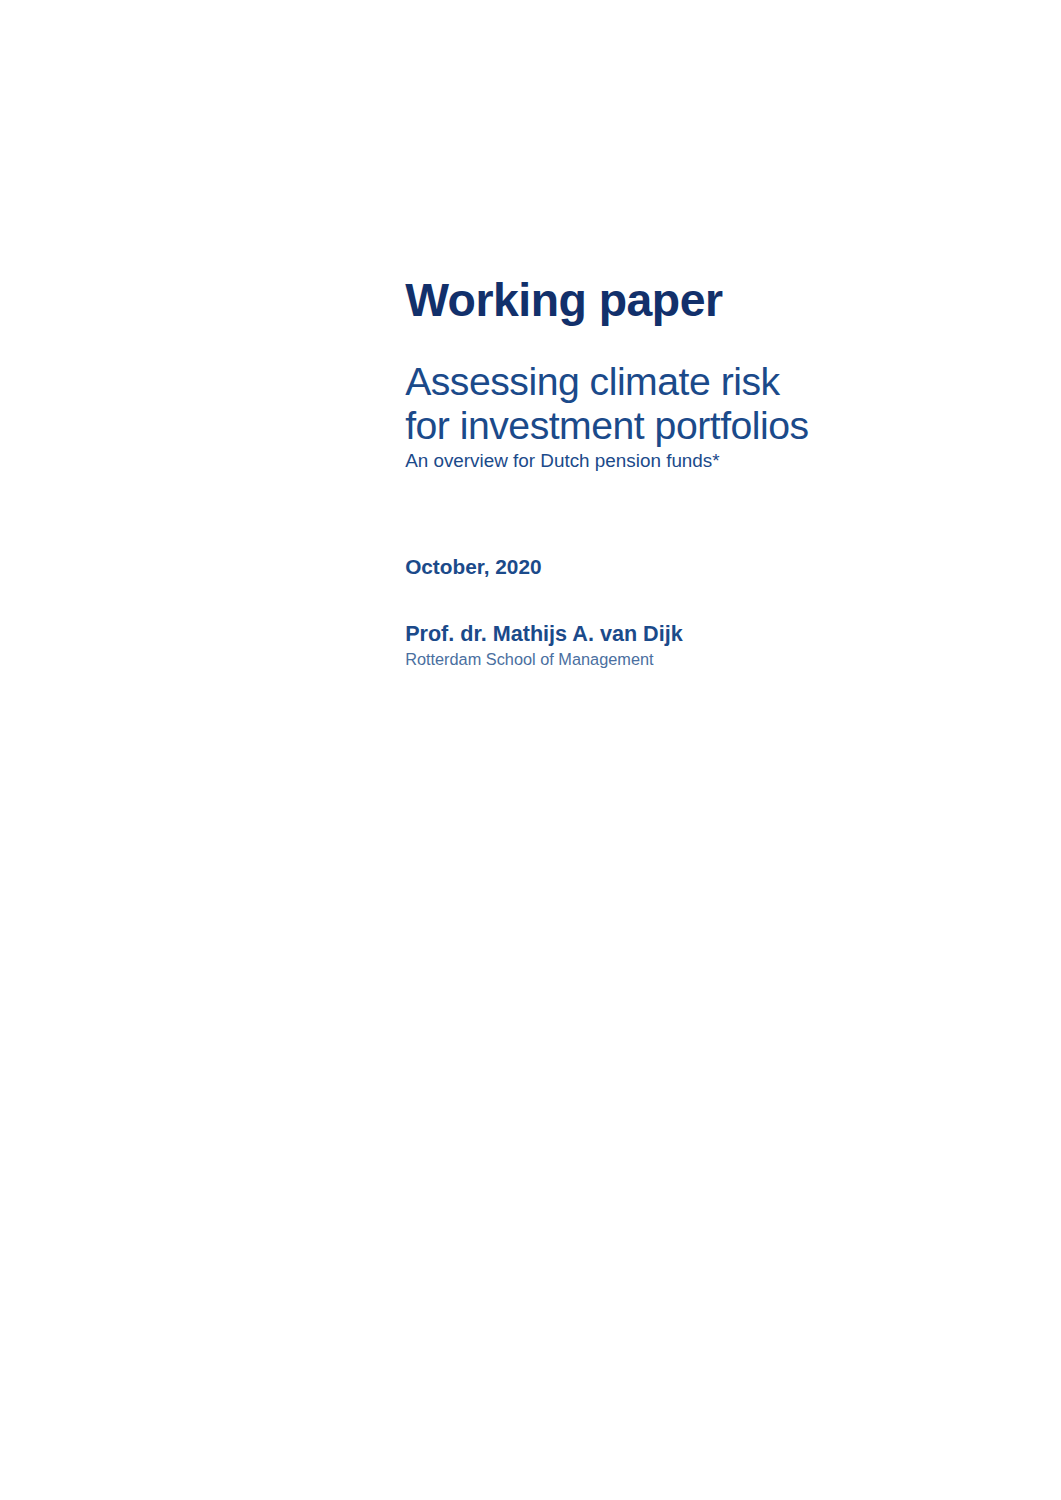Working paper
Assessing climate risk for investment portfolios
An overview for Dutch pension funds*
October, 2020
Prof. dr. Mathijs A. van Dijk
Rotterdam School of Management